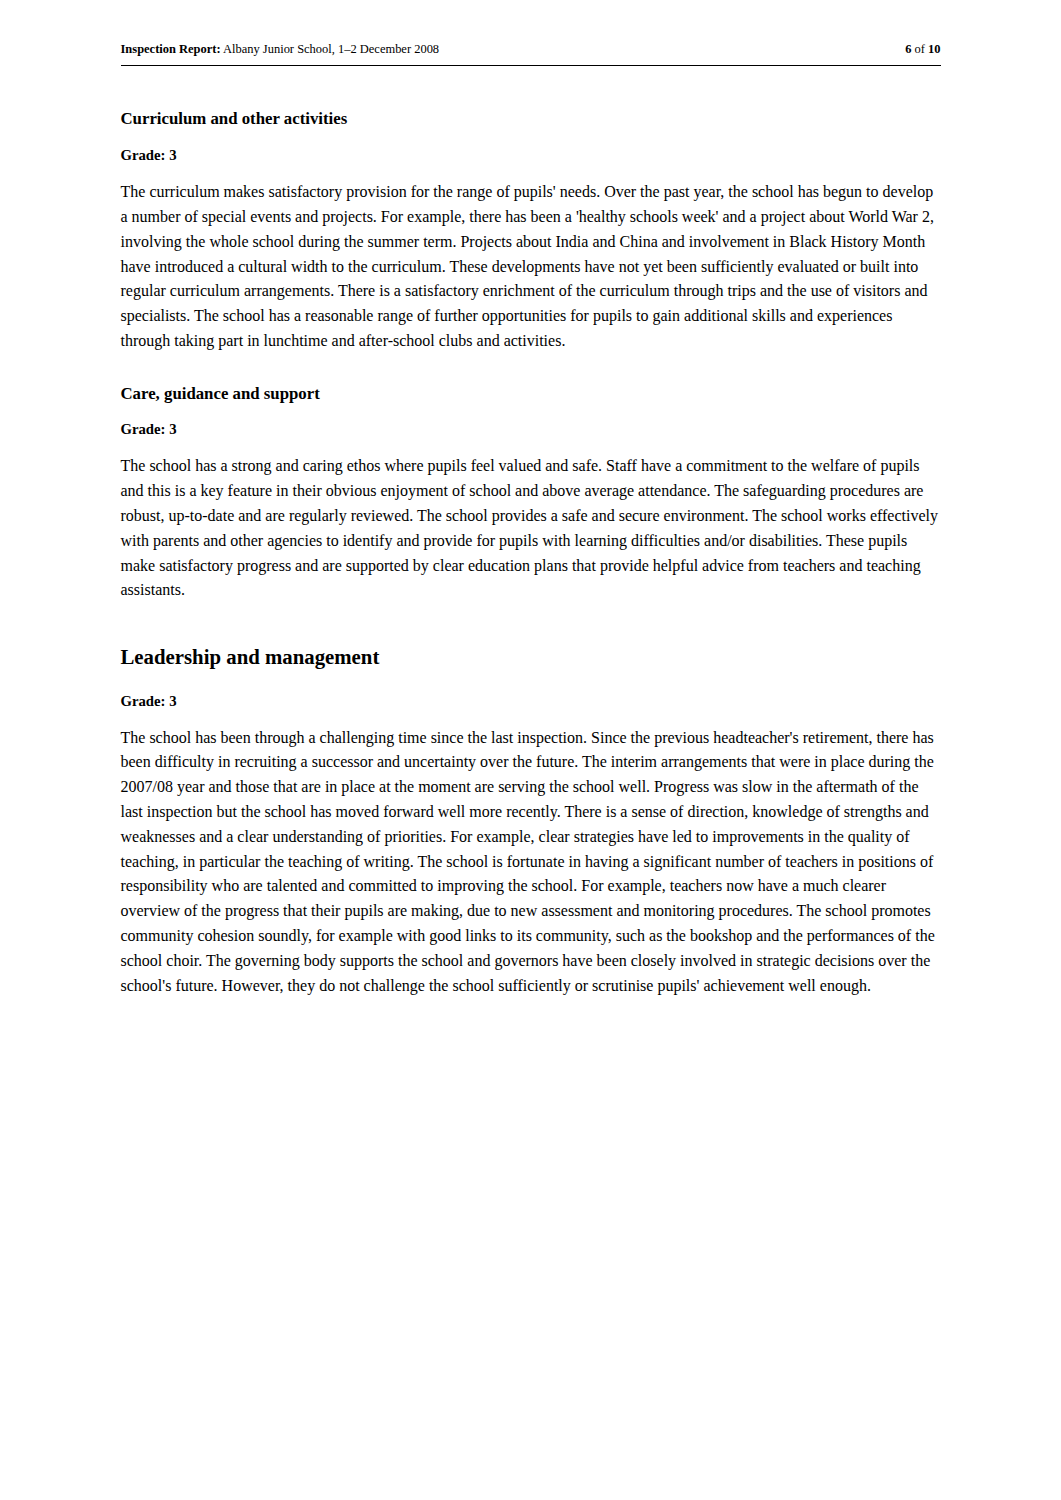Inspection Report: Albany Junior School, 1–2 December 2008 6 of 10
Curriculum and other activities
Grade: 3
The curriculum makes satisfactory provision for the range of pupils' needs. Over the past year, the school has begun to develop a number of special events and projects. For example, there has been a 'healthy schools week' and a project about World War 2, involving the whole school during the summer term. Projects about India and China and involvement in Black History Month have introduced a cultural width to the curriculum. These developments have not yet been sufficiently evaluated or built into regular curriculum arrangements. There is a satisfactory enrichment of the curriculum through trips and the use of visitors and specialists. The school has a reasonable range of further opportunities for pupils to gain additional skills and experiences through taking part in lunchtime and after-school clubs and activities.
Care, guidance and support
Grade: 3
The school has a strong and caring ethos where pupils feel valued and safe. Staff have a commitment to the welfare of pupils and this is a key feature in their obvious enjoyment of school and above average attendance. The safeguarding procedures are robust, up-to-date and are regularly reviewed. The school provides a safe and secure environment. The school works effectively with parents and other agencies to identify and provide for pupils with learning difficulties and/or disabilities. These pupils make satisfactory progress and are supported by clear education plans that provide helpful advice from teachers and teaching assistants.
Leadership and management
Grade: 3
The school has been through a challenging time since the last inspection. Since the previous headteacher's retirement, there has been difficulty in recruiting a successor and uncertainty over the future. The interim arrangements that were in place during the 2007/08 year and those that are in place at the moment are serving the school well. Progress was slow in the aftermath of the last inspection but the school has moved forward well more recently. There is a sense of direction, knowledge of strengths and weaknesses and a clear understanding of priorities. For example, clear strategies have led to improvements in the quality of teaching, in particular the teaching of writing. The school is fortunate in having a significant number of teachers in positions of responsibility who are talented and committed to improving the school. For example, teachers now have a much clearer overview of the progress that their pupils are making, due to new assessment and monitoring procedures. The school promotes community cohesion soundly, for example with good links to its community, such as the bookshop and the performances of the school choir. The governing body supports the school and governors have been closely involved in strategic decisions over the school's future. However, they do not challenge the school sufficiently or scrutinise pupils' achievement well enough.